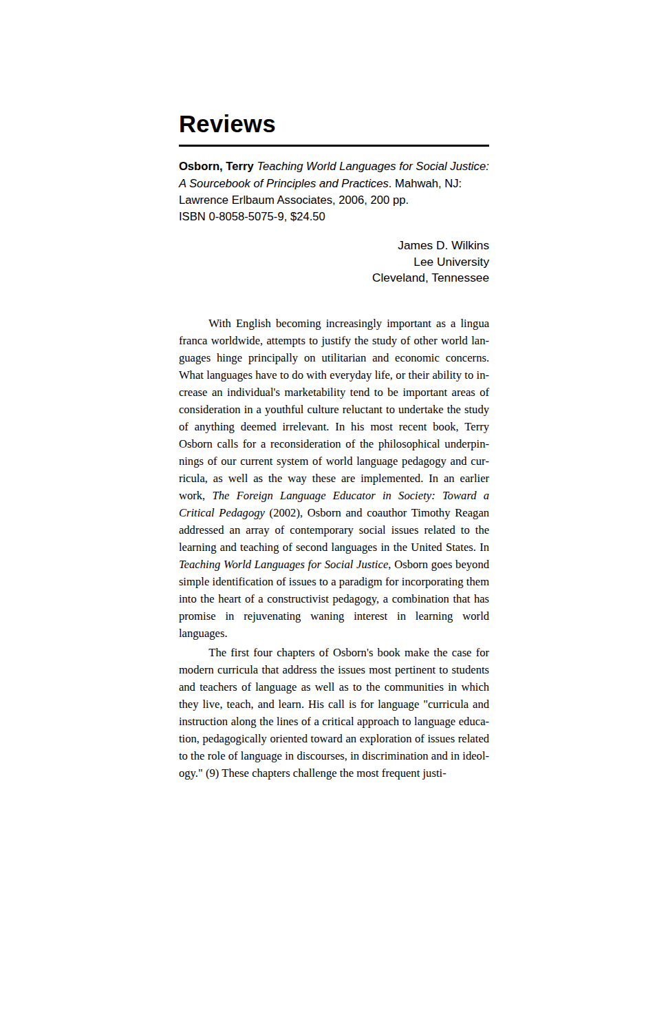Reviews
Osborn, Terry Teaching World Languages for Social Justice: A Sourcebook of Principles and Practices. Mahwah, NJ: Lawrence Erlbaum Associates, 2006, 200 pp.
ISBN 0-8058-5075-9, $24.50
James D. Wilkins
Lee University
Cleveland, Tennessee
With English becoming increasingly important as a lingua franca worldwide, attempts to justify the study of other world languages hinge principally on utilitarian and economic concerns. What languages have to do with everyday life, or their ability to increase an individual's marketability tend to be important areas of consideration in a youthful culture reluctant to undertake the study of anything deemed irrelevant. In his most recent book, Terry Osborn calls for a reconsideration of the philosophical underpinnings of our current system of world language pedagogy and curricula, as well as the way these are implemented. In an earlier work, The Foreign Language Educator in Society: Toward a Critical Pedagogy (2002), Osborn and coauthor Timothy Reagan addressed an array of contemporary social issues related to the learning and teaching of second languages in the United States. In Teaching World Languages for Social Justice, Osborn goes beyond simple identification of issues to a paradigm for incorporating them into the heart of a constructivist pedagogy, a combination that has promise in rejuvenating waning interest in learning world languages.
The first four chapters of Osborn's book make the case for modern curricula that address the issues most pertinent to students and teachers of language as well as to the communities in which they live, teach, and learn. His call is for language "curricula and instruction along the lines of a critical approach to language education, pedagogically oriented toward an exploration of issues related to the role of language in discourses, in discrimination and in ideology." (9) These chapters challenge the most frequent justi-